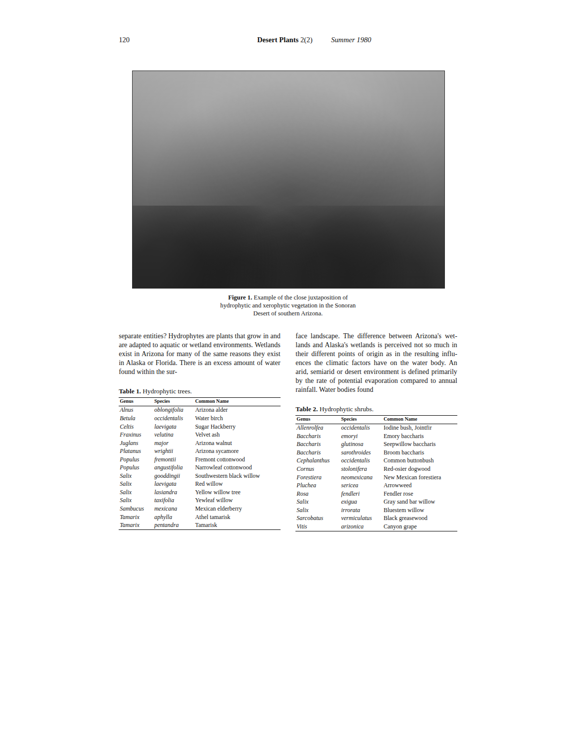120
Desert Plants 2(2) Summer 1980
Figure 1. Example of the close juxtaposition of
hydrophytic and xerophytic vegetation in the Sonoran
Desert of southern Arizona.
separate entities? Hydrophytes are plants that grow in and are adapted to aquatic or wetland environments. Wetlands exist in Arizona for many of the same reasons they exist in Alaska or Florida. There is an excess amount of water found within the sur-
Table 1. Hydrophytic trees.
| Genus | Species | Common Name |
| --- | --- | --- |
| Alnus | oblongifolia | Arizona alder |
| Betula | occidentalis | Water birch |
| Celtis | laevigata | Sugar Hackberry |
| Fraxinus | velutina | Velvet ash |
| Juglans | major | Arizona walnut |
| Platanus | wrightii | Arizona sycamore |
| Populus | fremontii | Fremont cottonwood |
| Populus | angustifolia | Narrowleaf cottonwood |
| Salix | gooddingii | Southwestern black willow |
| Salix | laevigata | Red willow |
| Salix | lasiandra | Yellow willow tree |
| Salix | taxifolia | Yewleaf willow |
| Sambucus | mexicana | Mexican elderberry |
| Tamarix | aphylla | Athel tamarisk |
| Tamarix | pentandra | Tamarisk |
face landscape. The difference between Arizona's wetlands and Alaska's wetlands is perceived not so much in their different points of origin as in the resulting influences the climatic factors have on the water body. An arid, semiarid or desert environment is defined primarily by the rate of potential evaporation compared to annual rainfall. Water bodies found
Table 2. Hydrophytic shrubs.
| Genus | Species | Common Name |
| --- | --- | --- |
| Allenrolfea | occidentalis | Iodine bush, Jointfir |
| Baccharis | emoryi | Emory baccharis |
| Baccharis | glutinosa | Seepwillow baccharis |
| Baccharis | sarothroides | Broom baccharis |
| Cephalanthus | occidentalis | Common buttonbush |
| Cornus | stolonifera | Red-osier dogwood |
| Forestiera | neomexicana | New Mexican forestiera |
| Pluchea | sericea | Arrowweed |
| Rosa | fendleri | Fendler rose |
| Salix | exigua | Gray sand bar willow |
| Salix | irrorata | Bluestem willow |
| Sarcobatus | vermiculatus | Black greasewood |
| Vitis | arizonica | Canyon grape |